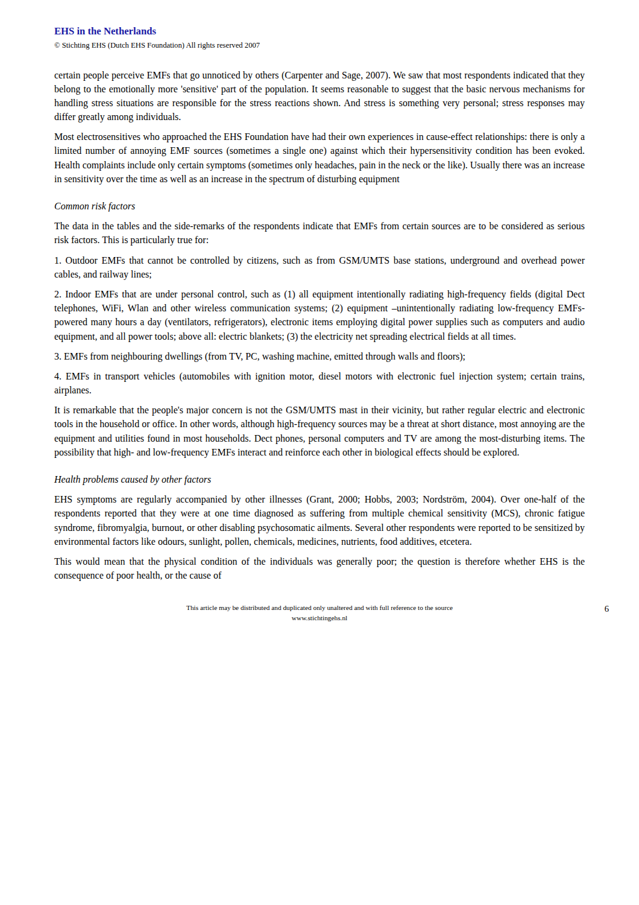EHS in the Netherlands
© Stichting EHS (Dutch EHS Foundation) All rights reserved 2007
certain people perceive EMFs that go unnoticed by others (Carpenter and Sage, 2007). We saw that most respondents indicated that they belong to the emotionally more 'sensitive' part of the population. It seems reasonable to suggest that the basic nervous mechanisms for handling stress situations are responsible for the stress reactions shown. And stress is something very personal; stress responses may differ greatly among individuals.
Most electrosensitives who approached the EHS Foundation have had their own experiences in cause-effect relationships: there is only a limited number of annoying EMF sources (sometimes a single one) against which their hypersensitivity condition has been evoked. Health complaints include only certain symptoms (sometimes only headaches, pain in the neck or the like). Usually there was an increase in sensitivity over the time as well as an increase in the spectrum of disturbing equipment
Common risk factors
The data in the tables and the side-remarks of the respondents indicate that EMFs from certain sources are to be considered as serious risk factors. This is particularly true for:
1. Outdoor EMFs that cannot be controlled by citizens, such as from GSM/UMTS base stations, underground and overhead power cables, and railway lines;
2. Indoor EMFs that are under personal control, such as (1) all equipment intentionally radiating high-frequency fields (digital Dect telephones, WiFi, Wlan and other wireless communication systems; (2) equipment –unintentionally radiating low-frequency EMFs- powered many hours a day (ventilators, refrigerators), electronic items employing digital power supplies such as computers and audio equipment, and all power tools; above all: electric blankets; (3) the electricity net spreading electrical fields at all times.
3. EMFs from neighbouring dwellings (from TV, PC, washing machine, emitted through walls and floors);
4. EMFs in transport vehicles (automobiles with ignition motor, diesel motors with electronic fuel injection system; certain trains, airplanes.
It is remarkable that the people's major concern is not the GSM/UMTS mast in their vicinity, but rather regular electric and electronic tools in the household or office. In other words, although high-frequency sources may be a threat at short distance, most annoying are the equipment and utilities found in most households. Dect phones, personal computers and TV are among the most-disturbing items. The possibility that high- and low-frequency EMFs interact and reinforce each other in biological effects should be explored.
Health problems caused by other factors
EHS symptoms are regularly accompanied by other illnesses (Grant, 2000; Hobbs, 2003; Nordström, 2004). Over one-half of the respondents reported that they were at one time diagnosed as suffering from multiple chemical sensitivity (MCS), chronic fatigue syndrome, fibromyalgia, burnout, or other disabling psychosomatic ailments. Several other respondents were reported to be sensitized by environmental factors like odours, sunlight, pollen, chemicals, medicines, nutrients, food additives, etcetera.
This would mean that the physical condition of the individuals was generally poor; the question is therefore whether EHS is the consequence of poor health, or the cause of
This article may be distributed and duplicated only unaltered and with full reference to the source www.stichtingehs.nl 6